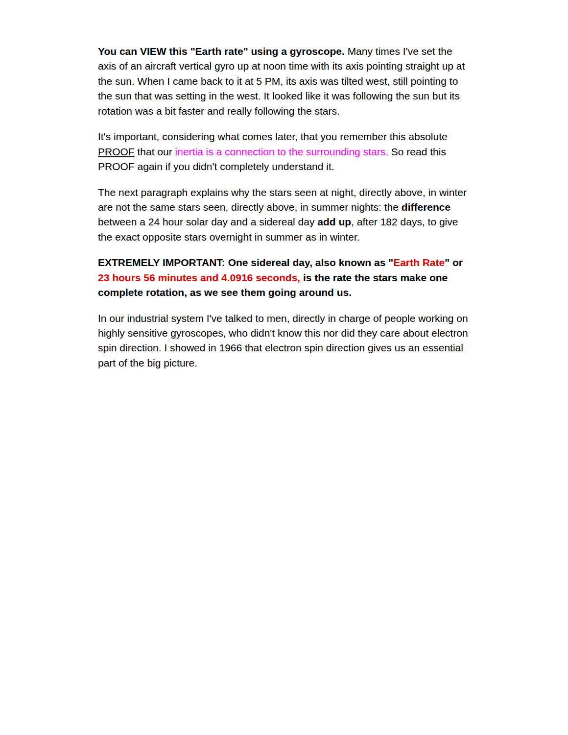You can VIEW this "Earth rate" using a gyroscope. Many times I've set the axis of an aircraft vertical gyro up at noon time with its axis pointing straight up at the sun. When I came back to it at 5 PM, its axis was tilted west, still pointing to the sun that was setting in the west. It looked like it was following the sun but its rotation was a bit faster and really following the stars.
It's important, considering what comes later, that you remember this absolute PROOF that our inertia is a connection to the surrounding stars. So read this PROOF again if you didn't completely understand it.
The next paragraph explains why the stars seen at night, directly above, in winter are not the same stars seen, directly above, in summer nights: the difference between a 24 hour solar day and a sidereal day add up, after 182 days, to give the exact opposite stars overnight in summer as in winter.
EXTREMELY IMPORTANT: One sidereal day, also known as "Earth Rate" or 23 hours 56 minutes and 4.0916 seconds, is the rate the stars make one complete rotation, as we see them going around us.
In our industrial system I've talked to men, directly in charge of people working on highly sensitive gyroscopes, who didn't know this nor did they care about electron spin direction. I showed in 1966 that electron spin direction gives us an essential part of the big picture.